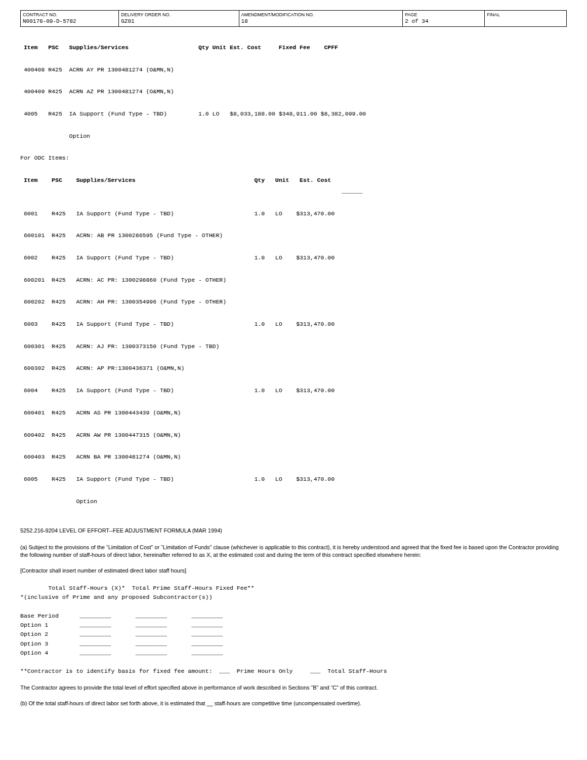| CONTRACT NO. N00178-09-D-5782 | DELIVERY ORDER NO. GZ01 | AMENDMENT/MODIFICATION NO. 18 | PAGE 2 of 34 | FINAL |
 Item   PSC   Supplies/Services                    Qty Unit Est. Cost     Fixed Fee    CPFF

 400408 R425  ACRN AY PR 1300481274 (O&MN,N)

 400409 R425  ACRN AZ PR 1300481274 (O&MN,N)

 4005   R425  IA Support (Fund Type - TBD)         1.0 LO   $8,033,188.00 $348,911.00 $8,382,099.00

              Option
For ODC Items:

 Item    PSC    Supplies/Services                                  Qty   Unit   Est. Cost
                                                                                            ______

 6001    R425   IA Support (Fund Type - TBD)                       1.0   LO    $313,470.00

 600101  R425   ACRN: AB PR 1300286595 (Fund Type - OTHER)

 6002    R425   IA Support (Fund Type - TBD)                       1.0   LO    $313,470.00

 600201  R425   ACRN: AC PR: 1300298860 (Fund Type - OTHER)

 600202  R425   ACRN: AH PR: 1300354996 (Fund Type - OTHER)

 6003    R425   IA Support (Fund Type - TBD)                       1.0   LO    $313,470.00

 600301  R425   ACRN: AJ PR: 1300373150 (Fund Type - TBD)

 600302  R425   ACRN: AP PR:1300436371 (O&MN,N)

 6004    R425   IA Support (Fund Type - TBD)                       1.0   LO    $313,470.00

 600401  R425   ACRN AS PR 1300443439 (O&MN,N)

 600402  R425   ACRN AW PR 1300447315 (O&MN,N)

 600403  R425   ACRN BA PR 1300481274 (O&MN,N)

 6005    R425   IA Support (Fund Type - TBD)                       1.0   LO    $313,470.00

                Option
5252.216-9204 LEVEL OF EFFORT--FEE ADJUSTMENT FORMULA (MAR 1994)
(a) Subject to the provisions of the “Limitation of Cost” or “Limitation of Funds” clause (whichever is applicable to this contract), it is hereby understood and agreed that the fixed fee is based upon the Contractor providing the following number of staff-hours of direct labor, hereinafter referred to as X, at the estimated cost and during the term of this contract specified elsewhere herein:
[Contractor shall insert number of estimated direct labor staff hours]
Total Staff-Hours (X)* Total Prime Staff-Hours Fixed Fee** *(inclusive of Prime and any proposed Subcontractor(s))
Base Period _________ _________ _________ Option 1 _________ _________ _________ Option 2 _________ _________ _________ Option 3 _________ _________ _________ Option 4 _________ _________ _________
**Contractor is to identify basis for fixed fee amount: ___ Prime Hours Only ___ Total Staff-Hours
The Contractor agrees to provide the total level of effort specified above in performance of work described in Sections “B” and “C” of this contract.
(b) Of the total staff-hours of direct labor set forth above, it is estimated that __ staff-hours are competitive time (uncompensated overtime).